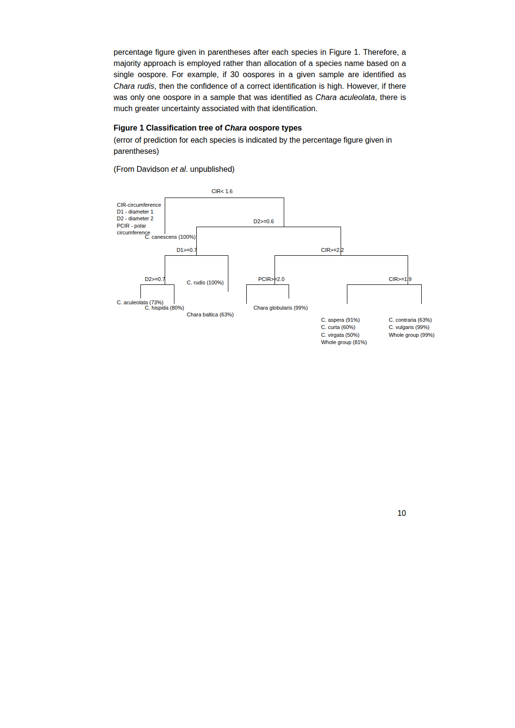percentage figure given in parentheses after each species in Figure 1. Therefore, a majority approach is employed rather than allocation of a species name based on a single oospore. For example, if 30 oospores in a given sample are identified as Chara rudis, then the confidence of a correct identification is high. However, if there was only one oospore in a sample that was identified as Chara aculeolata, there is much greater uncertainty associated with that identification.
Figure 1 Classification tree of Chara oospore types
(error of prediction for each species is indicated by the percentage figure given in parentheses)
(From Davidson et al. unpublished)
CIR-circumference
D1 - diameter 1
D2 - diameter 2
PCIR - polar
circumference
CIR< 1.6
C. canescens (100%)
D2>=0.6
D1>=0.7
CIR>=2.2
D2>=0.7
C. rudis (100%)
PCIR>=2.0
CIR>=1.9
C. aculeolata (73%)
C. hispida (80%)
Chara baltica (63%)
Chara globularis (99%)
C. aspera (91%)
C. curta (60%)
C. virgata (50%)
Whole group (81%)
C. contraria (63%)
C. vulgaris (99%)
Whole group (99%)
10